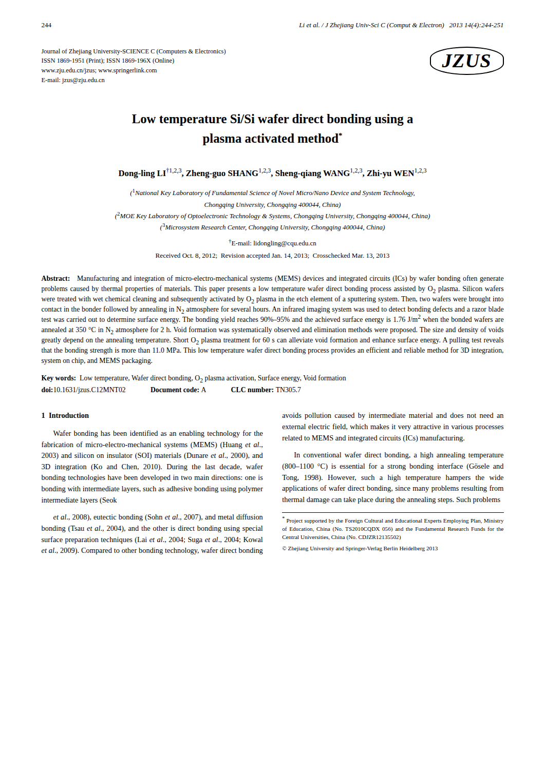244 Li et al. / J Zhejiang Univ-Sci C (Comput & Electron) 2013 14(4):244-251
Journal of Zhejiang University-SCIENCE C (Computers & Electronics)
ISSN 1869-1951 (Print); ISSN 1869-196X (Online)
www.zju.edu.cn/jzus; www.springerlink.com
E-mail: jzus@zju.edu.cn
JZUS
Low temperature Si/Si wafer direct bonding using a
plasma activated method*
Dong-ling LI†1,2,3, Zheng-guo SHANG1,2,3, Sheng-qiang WANG1,2,3, Zhi-yu WEN1,2,3
(1National Key Laboratory of Fundamental Science of Novel Micro/Nano Device and System Technology,
Chongqing University, Chongqing 400044, China)
(2MOE Key Laboratory of Optoelectronic Technology & Systems, Chongqing University, Chongqing 400044, China)
(3Microsystem Research Center, Chongqing University, Chongqing 400044, China)
†E-mail: lidongling@cqu.edu.cn
Received Oct. 8, 2012; Revision accepted Jan. 14, 2013; Crosschecked Mar. 13, 2013
Abstract: Manufacturing and integration of micro-electro-mechanical systems (MEMS) devices and integrated circuits (ICs) by wafer bonding often generate problems caused by thermal properties of materials. This paper presents a low temperature wafer direct bonding process assisted by O2 plasma. Silicon wafers were treated with wet chemical cleaning and subsequently activated by O2 plasma in the etch element of a sputtering system. Then, two wafers were brought into contact in the bonder followed by annealing in N2 atmosphere for several hours. An infrared imaging system was used to detect bonding defects and a razor blade test was carried out to determine surface energy. The bonding yield reaches 90%–95% and the achieved surface energy is 1.76 J/m2 when the bonded wafers are annealed at 350 °C in N2 atmosphere for 2 h. Void formation was systematically observed and elimination methods were proposed. The size and density of voids greatly depend on the annealing temperature. Short O2 plasma treatment for 60 s can alleviate void formation and enhance surface energy. A pulling test reveals that the bonding strength is more than 11.0 MPa. This low temperature wafer direct bonding process provides an efficient and reliable method for 3D integration, system on chip, and MEMS packaging.
Key words: Low temperature, Wafer direct bonding, O2 plasma activation, Surface energy, Void formation
doi: 10.1631/jzus.C12MNT02 Document code: A CLC number: TN305.7
1 Introduction
Wafer bonding has been identified as an enabling technology for the fabrication of micro-electro-mechanical systems (MEMS) (Huang et al., 2003) and silicon on insulator (SOI) materials (Dunare et al., 2000), and 3D integration (Ko and Chen, 2010). During the last decade, wafer bonding technologies have been developed in two main directions: one is bonding with intermediate layers, such as adhesive bonding using polymer intermediate layers (Seok
et al., 2008), eutectic bonding (Sohn et al., 2007), and metal diffusion bonding (Tsau et al., 2004), and the other is direct bonding using special surface preparation techniques (Lai et al., 2004; Suga et al., 2004; Kowal et al., 2009). Compared to other bonding technology, wafer direct bonding avoids pollution caused by intermediate material and does not need an external electric field, which makes it very attractive in various processes related to MEMS and integrated circuits (ICs) manufacturing.
In conventional wafer direct bonding, a high annealing temperature (800–1100 °C) is essential for a strong bonding interface (Gösele and Tong, 1998). However, such a high temperature hampers the wide applications of wafer direct bonding, since many problems resulting from thermal damage can take place during the annealing steps. Such problems
* Project supported by the Foreign Cultural and Educational Experts Employing Plan, Ministry of Education, China (No. TS2010CQDX 056) and the Fundamental Research Funds for the Central Universities, China (No. CDJZR12135502)
© Zhejiang University and Springer-Verlag Berlin Heidelberg 2013